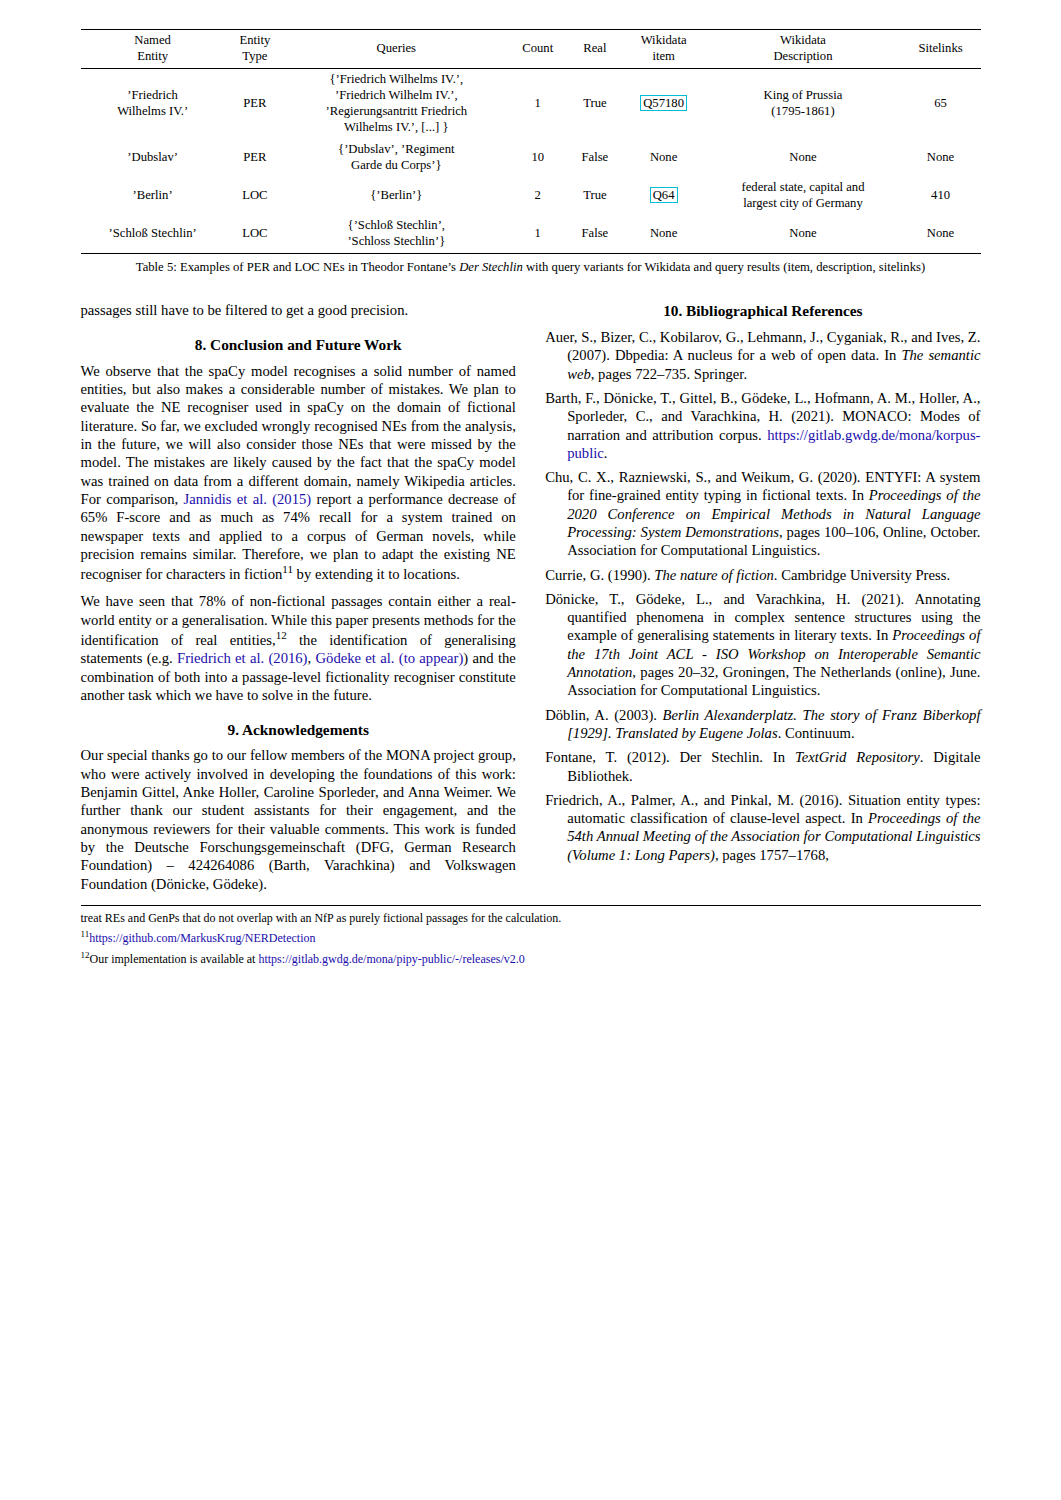| Named Entity | Entity Type | Queries | Count | Real | Wikidata item | Wikidata Description | Sitelinks |
| --- | --- | --- | --- | --- | --- | --- | --- |
| ’Friedrich Wilhelms IV.’ | PER | {’Friedrich Wilhelms IV.’, ’Friedrich Wilhelm IV.’, ’Regierungsantritt Friedrich Wilhelms IV.’, [...] } | 1 | True | Q57180 | King of Prussia (1795-1861) | 65 |
| ’Dubslav’ | PER | {’Dubslav’, ’Regiment Garde du Corps’} | 10 | False | None | None | None |
| ’Berlin’ | LOC | {’Berlin’} | 2 | True | Q64 | federal state, capital and largest city of Germany | 410 |
| ’Schloß Stechlin’ | LOC | {’Schloß Stechlin’, ’Schloss Stechlin’} | 1 | False | None | None | None |
Table 5: Examples of PER and LOC NEs in Theodor Fontane’s Der Stechlin with query variants for Wikidata and query results (item, description, sitelinks)
passages still have to be filtered to get a good precision.
8. Conclusion and Future Work
We observe that the spaCy model recognises a solid number of named entities, but also makes a considerable number of mistakes. We plan to evaluate the NE recogniser used in spaCy on the domain of fictional literature. So far, we excluded wrongly recognised NEs from the analysis, in the future, we will also consider those NEs that were missed by the model. The mistakes are likely caused by the fact that the spaCy model was trained on data from a different domain, namely Wikipedia articles. For comparison, Jannidis et al. (2015) report a performance decrease of 65% F-score and as much as 74% recall for a system trained on newspaper texts and applied to a corpus of German novels, while precision remains similar. Therefore, we plan to adapt the existing NE recogniser for characters in fiction11 by extending it to locations.
We have seen that 78% of non-fictional passages contain either a real-world entity or a generalisation. While this paper presents methods for the identification of real entities,12 the identification of generalising statements (e.g. Friedrich et al. (2016), Gödeke et al. (to appear)) and the combination of both into a passage-level fictionality recogniser constitute another task which we have to solve in the future.
9. Acknowledgements
Our special thanks go to our fellow members of the MONA project group, who were actively involved in developing the foundations of this work: Benjamin Gittel, Anke Holler, Caroline Sporleder, and Anna Weimer. We further thank our student assistants for their engagement, and the anonymous reviewers for their valuable comments. This work is funded by the Deutsche Forschungsgemeinschaft (DFG, German Research Foundation) – 424264086 (Barth, Varachkina) and Volkswagen Foundation (Dönicke, Gödeke).
10. Bibliographical References
Auer, S., Bizer, C., Kobilarov, G., Lehmann, J., Cyganiak, R., and Ives, Z. (2007). Dbpedia: A nucleus for a web of open data. In The semantic web, pages 722–735. Springer.
Barth, F., Dönicke, T., Gittel, B., Gödeke, L., Hofmann, A. M., Holler, A., Sporleder, C., and Varachkina, H. (2021). MONACO: Modes of narration and attribution corpus. https://gitlab.gwdg.de/mona/korpus-public.
Chu, C. X., Razniewski, S., and Weikum, G. (2020). ENTYFI: A system for fine-grained entity typing in fictional texts. In Proceedings of the 2020 Conference on Empirical Methods in Natural Language Processing: System Demonstrations, pages 100–106, Online, October. Association for Computational Linguistics.
Currie, G. (1990). The nature of fiction. Cambridge University Press.
Dönicke, T., Gödeke, L., and Varachkina, H. (2021). Annotating quantified phenomena in complex sentence structures using the example of generalising statements in literary texts. In Proceedings of the 17th Joint ACL - ISO Workshop on Interoperable Semantic Annotation, pages 20–32, Groningen, The Netherlands (online), June. Association for Computational Linguistics.
Döblin, A. (2003). Berlin Alexanderplatz. The story of Franz Biberkopf [1929]. Translated by Eugene Jolas. Continuum.
Fontane, T. (2012). Der Stechlin. In TextGrid Repository. Digitale Bibliothek.
Friedrich, A., Palmer, A., and Pinkal, M. (2016). Situation entity types: automatic classification of clause-level aspect. In Proceedings of the 54th Annual Meeting of the Association for Computational Linguistics (Volume 1: Long Papers), pages 1757–1768,
treat REs and GenPs that do not overlap with an NfP as purely fictional passages for the calculation.
11https://github.com/MarkusKrug/NERDetection
12Our implementation is available at https://gitlab.gwdg.de/mona/pipy-public/-/releases/v2.0